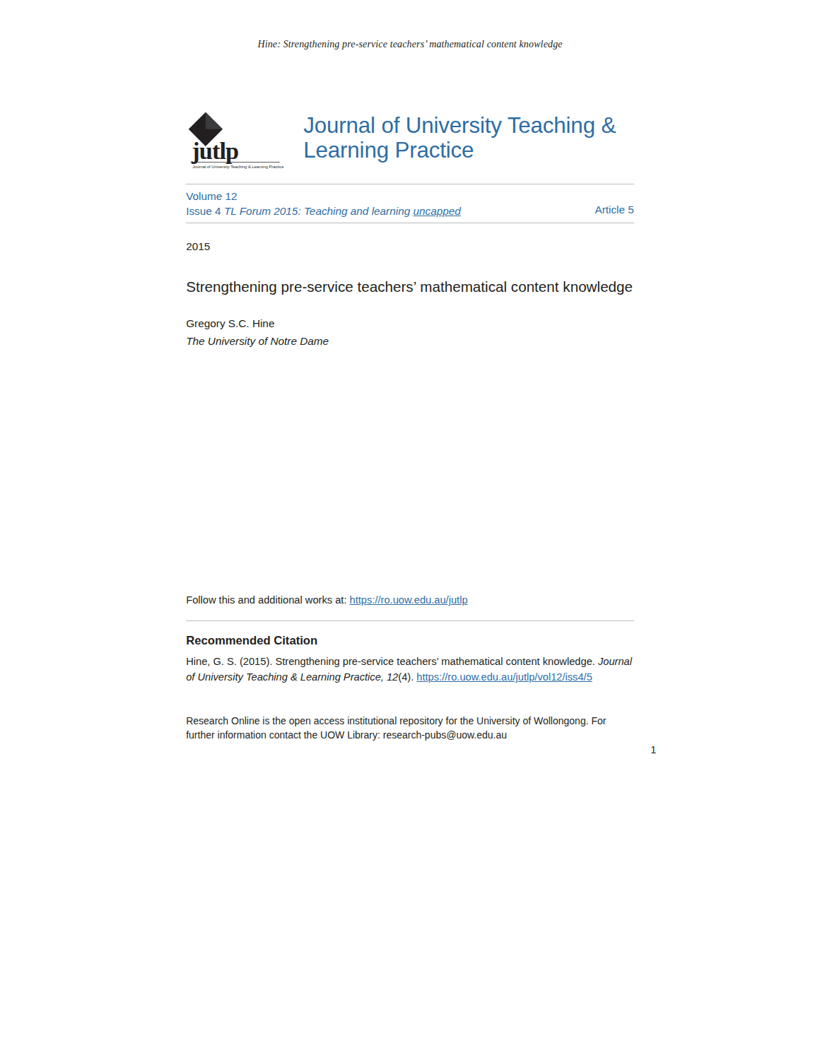Hine: Strengthening pre-service teachers’ mathematical content knowledge
JUTLP logo jutlp Journal of University Teaching & Learning Practice
Journal of University Teaching & Learning Practice
Volume 12
Issue 4 TL Forum 2015: Teaching and learning uncapped
Article 5
2015
Strengthening pre-service teachers’ mathematical content knowledge
Gregory S.C. Hine
The University of Notre Dame
Follow this and additional works at: https://ro.uow.edu.au/jutlp
Recommended Citation
Hine, G. S. (2015). Strengthening pre-service teachers’ mathematical content knowledge. Journal of University Teaching & Learning Practice, 12(4). https://ro.uow.edu.au/jutlp/vol12/iss4/5
Research Online is the open access institutional repository for the University of Wollongong. For further information contact the UOW Library: research-pubs@uow.edu.au
1